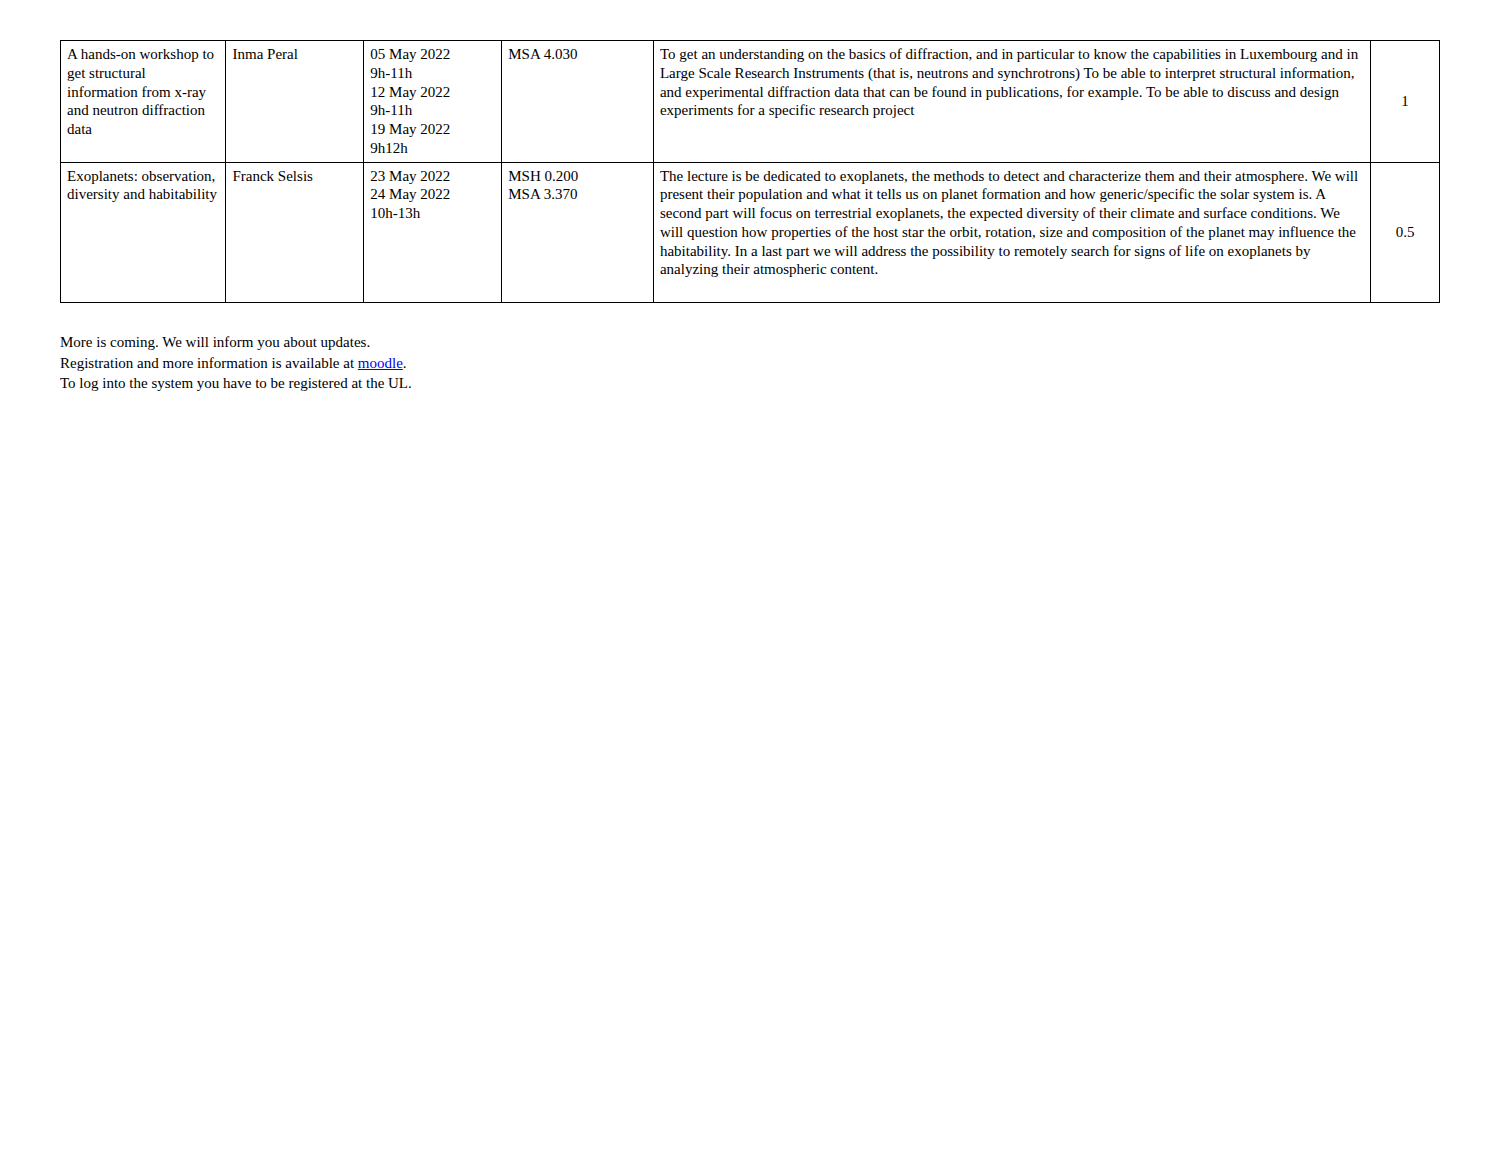| A hands-on workshop to get structural information from x-ray and neutron diffraction data | Inma Peral | 05 May 2022 9h-11h 12 May 2022 9h-11h 19 May 2022 9h12h | MSA 4.030 | To get an understanding on the basics of diffraction, and in particular to know the capabilities in Luxembourg and in Large Scale Research Instruments (that is, neutrons and synchrotrons) To be able to interpret structural information, and experimental diffraction data that can be found in publications, for example. To be able to discuss and design experiments for a specific research project | 1 |
| Exoplanets: observation, diversity and habitability | Franck Selsis | 23 May 2022 24 May 2022 10h-13h | MSH 0.200 MSA 3.370 | The lecture is be dedicated to exoplanets, the methods to detect and characterize them and their atmosphere. We will present their population and what it tells us on planet formation and how generic/specific the solar system is. A second part will focus on terrestrial exoplanets, the expected diversity of their climate and surface conditions. We will question how properties of the host star the orbit, rotation, size and composition of the planet may influence the habitability. In a last part we will address the possibility to remotely search for signs of life on exoplanets by analyzing their atmospheric content. | 0.5 |
More is coming. We will inform you about updates.
Registration and more information is available at moodle.
To log into the system you have to be registered at the UL.